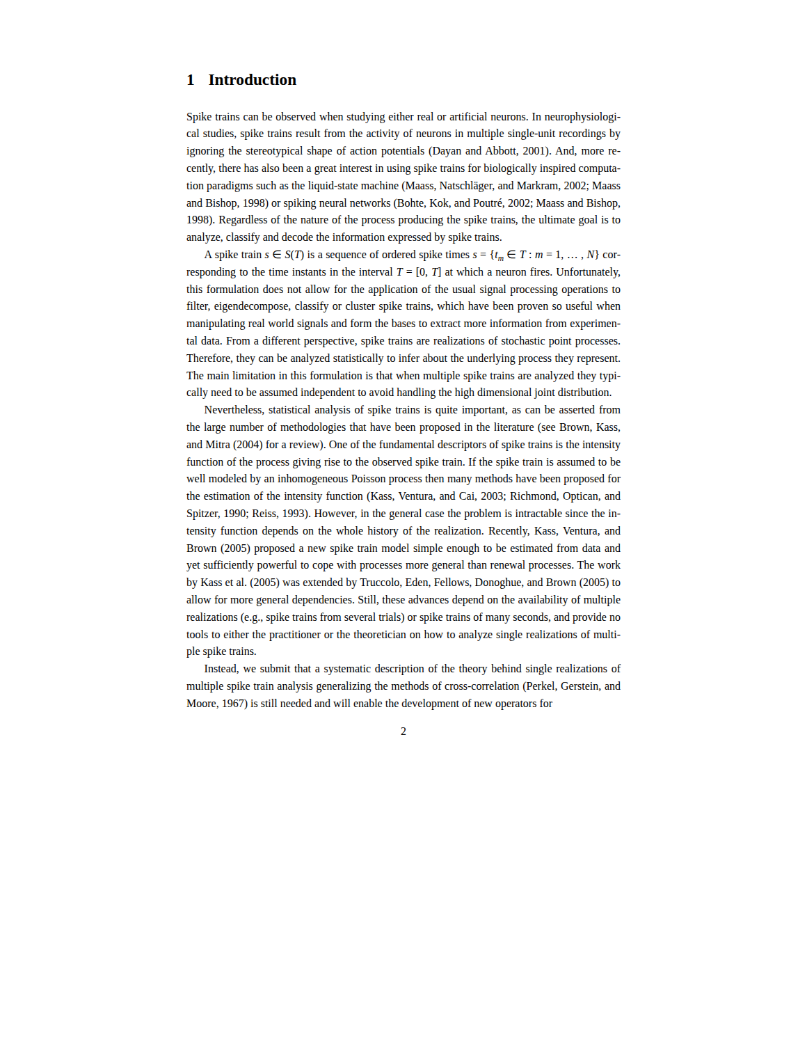1 Introduction
Spike trains can be observed when studying either real or artificial neurons. In neurophysiological studies, spike trains result from the activity of neurons in multiple single-unit recordings by ignoring the stereotypical shape of action potentials (Dayan and Abbott, 2001). And, more recently, there has also been a great interest in using spike trains for biologically inspired computation paradigms such as the liquid-state machine (Maass, Natschläger, and Markram, 2002; Maass and Bishop, 1998) or spiking neural networks (Bohte, Kok, and Poutré, 2002; Maass and Bishop, 1998). Regardless of the nature of the process producing the spike trains, the ultimate goal is to analyze, classify and decode the information expressed by spike trains.
A spike train s ∈ S(T) is a sequence of ordered spike times s = {tm ∈ T : m = 1, … , N} corresponding to the time instants in the interval T = [0, T] at which a neuron fires. Unfortunately, this formulation does not allow for the application of the usual signal processing operations to filter, eigendecompose, classify or cluster spike trains, which have been proven so useful when manipulating real world signals and form the bases to extract more information from experimental data. From a different perspective, spike trains are realizations of stochastic point processes. Therefore, they can be analyzed statistically to infer about the underlying process they represent. The main limitation in this formulation is that when multiple spike trains are analyzed they typically need to be assumed independent to avoid handling the high dimensional joint distribution.
Nevertheless, statistical analysis of spike trains is quite important, as can be asserted from the large number of methodologies that have been proposed in the literature (see Brown, Kass, and Mitra (2004) for a review). One of the fundamental descriptors of spike trains is the intensity function of the process giving rise to the observed spike train. If the spike train is assumed to be well modeled by an inhomogeneous Poisson process then many methods have been proposed for the estimation of the intensity function (Kass, Ventura, and Cai, 2003; Richmond, Optican, and Spitzer, 1990; Reiss, 1993). However, in the general case the problem is intractable since the intensity function depends on the whole history of the realization. Recently, Kass, Ventura, and Brown (2005) proposed a new spike train model simple enough to be estimated from data and yet sufficiently powerful to cope with processes more general than renewal processes. The work by Kass et al. (2005) was extended by Truccolo, Eden, Fellows, Donoghue, and Brown (2005) to allow for more general dependencies. Still, these advances depend on the availability of multiple realizations (e.g., spike trains from several trials) or spike trains of many seconds, and provide no tools to either the practitioner or the theoretician on how to analyze single realizations of multiple spike trains.
Instead, we submit that a systematic description of the theory behind single realizations of multiple spike train analysis generalizing the methods of cross-correlation (Perkel, Gerstein, and Moore, 1967) is still needed and will enable the development of new operators for
2